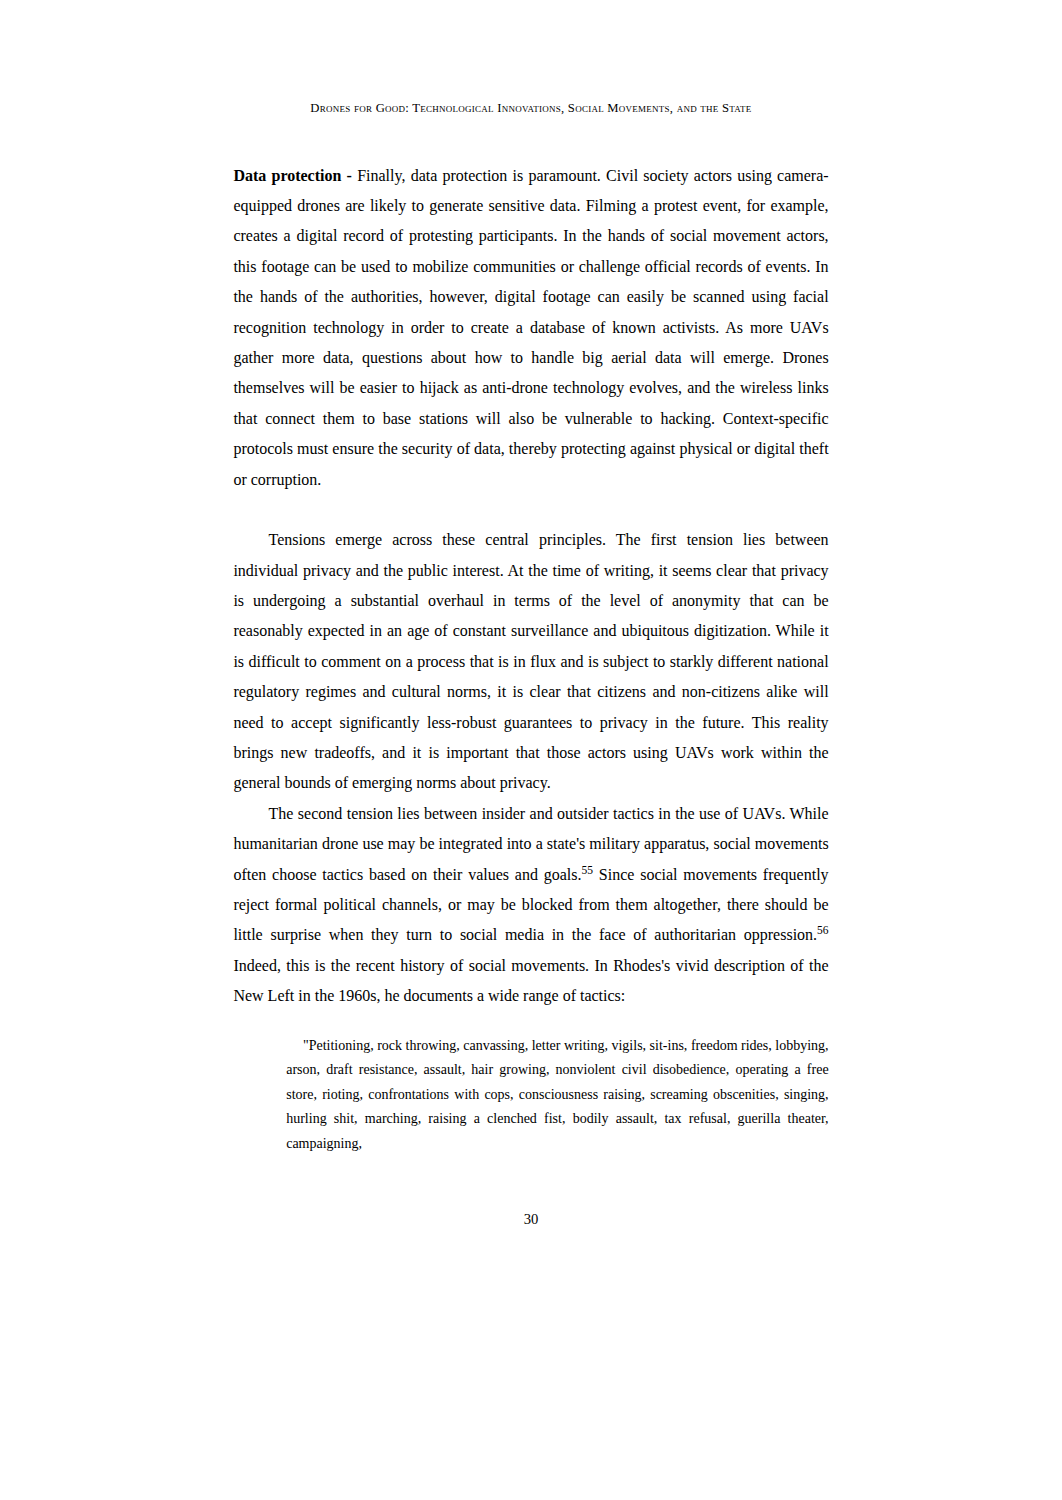Drones for Good: Technological Innovations, Social Movements, and the State
Data protection - Finally, data protection is paramount. Civil society actors using camera-equipped drones are likely to generate sensitive data. Filming a protest event, for example, creates a digital record of protesting participants. In the hands of social movement actors, this footage can be used to mobilize communities or challenge official records of events. In the hands of the authorities, however, digital footage can easily be scanned using facial recognition technology in order to create a database of known activists. As more UAVs gather more data, questions about how to handle big aerial data will emerge. Drones themselves will be easier to hijack as anti-drone technology evolves, and the wireless links that connect them to base stations will also be vulnerable to hacking. Context-specific protocols must ensure the security of data, thereby protecting against physical or digital theft or corruption.
Tensions emerge across these central principles. The first tension lies between individual privacy and the public interest. At the time of writing, it seems clear that privacy is undergoing a substantial overhaul in terms of the level of anonymity that can be reasonably expected in an age of constant surveillance and ubiquitous digitization. While it is difficult to comment on a process that is in flux and is subject to starkly different national regulatory regimes and cultural norms, it is clear that citizens and non-citizens alike will need to accept significantly less-robust guarantees to privacy in the future. This reality brings new tradeoffs, and it is important that those actors using UAVs work within the general bounds of emerging norms about privacy.
The second tension lies between insider and outsider tactics in the use of UAVs. While humanitarian drone use may be integrated into a state's military apparatus, social movements often choose tactics based on their values and goals.55 Since social movements frequently reject formal political channels, or may be blocked from them altogether, there should be little surprise when they turn to social media in the face of authoritarian oppression.56 Indeed, this is the recent history of social movements. In Rhodes's vivid description of the New Left in the 1960s, he documents a wide range of tactics:
"Petitioning, rock throwing, canvassing, letter writing, vigils, sit-ins, freedom rides, lobbying, arson, draft resistance, assault, hair growing, nonviolent civil disobedience, operating a free store, rioting, confrontations with cops, consciousness raising, screaming obscenities, singing, hurling shit, marching, raising a clenched fist, bodily assault, tax refusal, guerilla theater, campaigning,
30